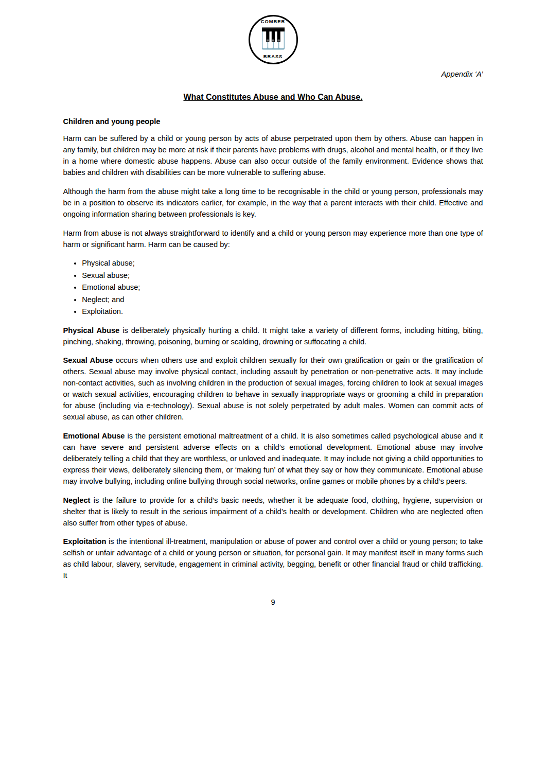COMBER
🎹
BRASS
Appendix ‘A’
What Constitutes Abuse and Who Can Abuse.
Children and young people
Harm can be suffered by a child or young person by acts of abuse perpetrated upon them by others. Abuse can happen in any family, but children may be more at risk if their parents have problems with drugs, alcohol and mental health, or if they live in a home where domestic abuse happens. Abuse can also occur outside of the family environment. Evidence shows that babies and children with disabilities can be more vulnerable to suffering abuse.
Although the harm from the abuse might take a long time to be recognisable in the child or young person, professionals may be in a position to observe its indicators earlier, for example, in the way that a parent interacts with their child. Effective and ongoing information sharing between professionals is key.
Harm from abuse is not always straightforward to identify and a child or young person may experience more than one type of harm or significant harm. Harm can be caused by:
Physical abuse;
Sexual abuse;
Emotional abuse;
Neglect; and
Exploitation.
Physical Abuse is deliberately physically hurting a child. It might take a variety of different forms, including hitting, biting, pinching, shaking, throwing, poisoning, burning or scalding, drowning or suffocating a child.
Sexual Abuse occurs when others use and exploit children sexually for their own gratification or gain or the gratification of others. Sexual abuse may involve physical contact, including assault by penetration or non-penetrative acts. It may include non-contact activities, such as involving children in the production of sexual images, forcing children to look at sexual images or watch sexual activities, encouraging children to behave in sexually inappropriate ways or grooming a child in preparation for abuse (including via e-technology). Sexual abuse is not solely perpetrated by adult males. Women can commit acts of sexual abuse, as can other children.
Emotional Abuse is the persistent emotional maltreatment of a child. It is also sometimes called psychological abuse and it can have severe and persistent adverse effects on a child’s emotional development. Emotional abuse may involve deliberately telling a child that they are worthless, or unloved and inadequate. It may include not giving a child opportunities to express their views, deliberately silencing them, or ‘making fun’ of what they say or how they communicate. Emotional abuse may involve bullying, including online bullying through social networks, online games or mobile phones by a child’s peers.
Neglect is the failure to provide for a child’s basic needs, whether it be adequate food, clothing, hygiene, supervision or shelter that is likely to result in the serious impairment of a child’s health or development. Children who are neglected often also suffer from other types of abuse.
Exploitation is the intentional ill-treatment, manipulation or abuse of power and control over a child or young person; to take selfish or unfair advantage of a child or young person or situation, for personal gain. It may manifest itself in many forms such as child labour, slavery, servitude, engagement in criminal activity, begging, benefit or other financial fraud or child trafficking. It
9